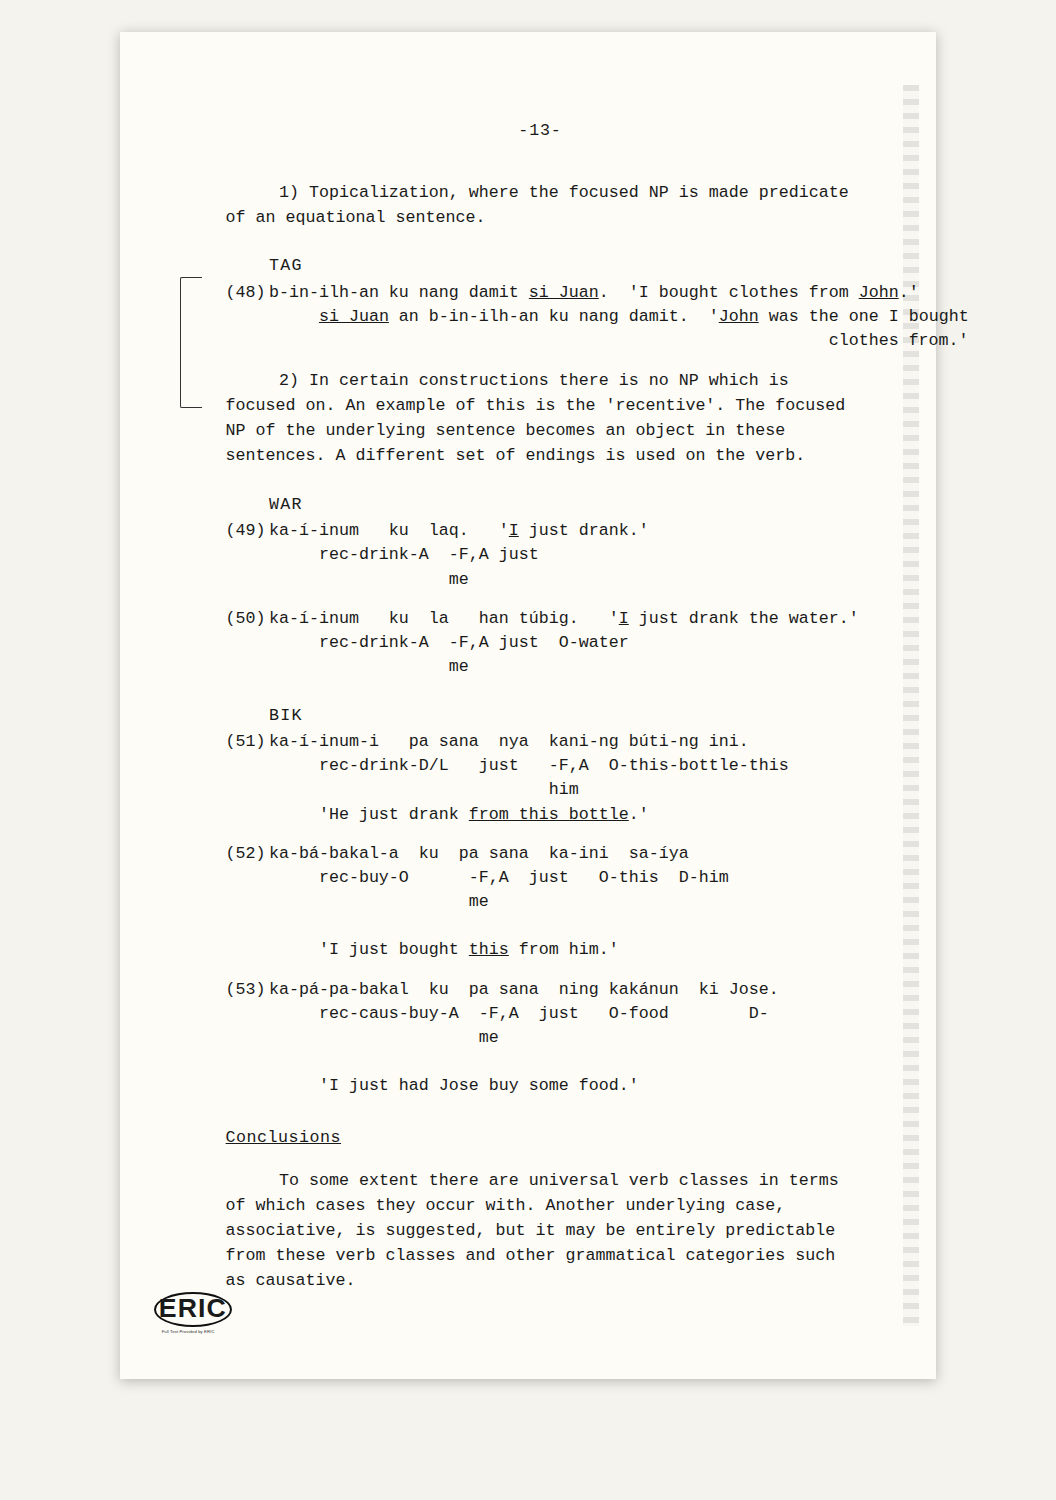-13-
1) Topicalization, where the focused NP is made predicate of an equational sentence.
TAG
(48) b-in-ilh-an ku nang damit si Juan. 'I bought clothes from John.' si Juan an b-in-ilh-an ku nang damit. 'John was the one I bought clothes from.'
2) In certain constructions there is no NP which is focused on. An example of this is the 'recentive'. The focused NP of the underlying sentence becomes an object in these sentences. A different set of endings is used on the verb.
WAR
(49) ka-í-inum ku laq. 'I just drank.' rec-drink-A -F,A just me
(50) ka-í-inum ku la han túbig. 'I just drank the water.' rec-drink-A -F,A just O-water me
BIK
(51) ka-í-inum-i pa sana nya kani-ng búti-ng ini. rec-drink-D/L just -F,A O-this-bottle-this him 'He just drank from this bottle.'
(52) ka-bá-bakal-a ku pa sana ka-ini sa-íya rec-buy-O -F,A just O-this D-him me 'I just bought this from him.'
(53) ka-pá-pa-bakal ku pa sana ning kakánun ki Jose. rec-caus-buy-A -F,A just O-food D- me 'I just had Jose buy some food.'
Conclusions
To some extent there are universal verb classes in terms of which cases they occur with. Another underlying case, associative, is suggested, but it may be entirely predictable from these verb classes and other grammatical categories such as causative.
ERIC
Full Text Provided by ERIC